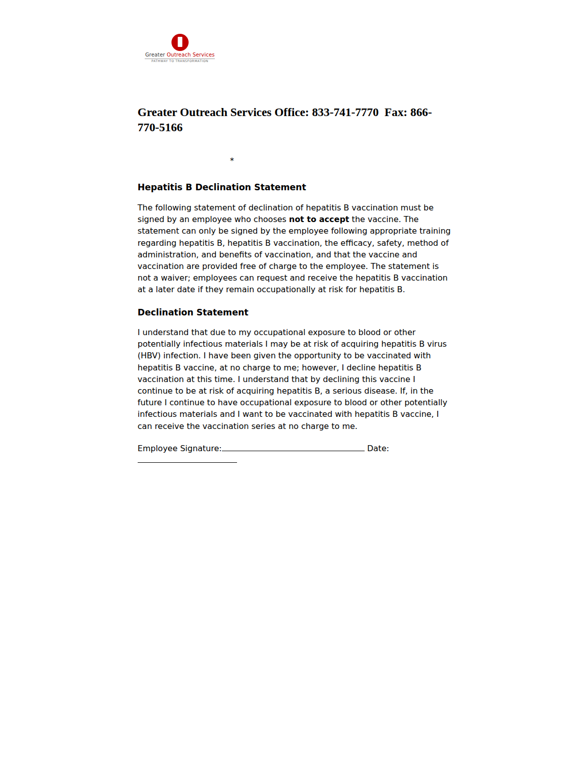Greater Outreach Services
PATHWAY TO TRANSFORMATION
Greater Outreach Services Office: 833-741-7770 Fax: 866-770-5166
*
Hepatitis B Declination Statement
The following statement of declination of hepatitis B vaccination must be signed by an employee who chooses not to accept the vaccine. The statement can only be signed by the employee following appropriate training regarding hepatitis B, hepatitis B vaccination, the efficacy, safety, method of administration, and benefits of vaccination, and that the vaccine and vaccination are provided free of charge to the employee. The statement is not a waiver; employees can request and receive the hepatitis B vaccination at a later date if they remain occupationally at risk for hepatitis B.
Declination Statement
I understand that due to my occupational exposure to blood or other potentially infectious materials I may be at risk of acquiring hepatitis B virus (HBV) infection. I have been given the opportunity to be vaccinated with hepatitis B vaccine, at no charge to me; however, I decline hepatitis B vaccination at this time. I understand that by declining this vaccine I continue to be at risk of acquiring hepatitis B, a serious disease. If, in the future I continue to have occupational exposure to blood or other potentially infectious materials and I want to be vaccinated with hepatitis B vaccine, I can receive the vaccination series at no charge to me.
Employee Signature: Date: